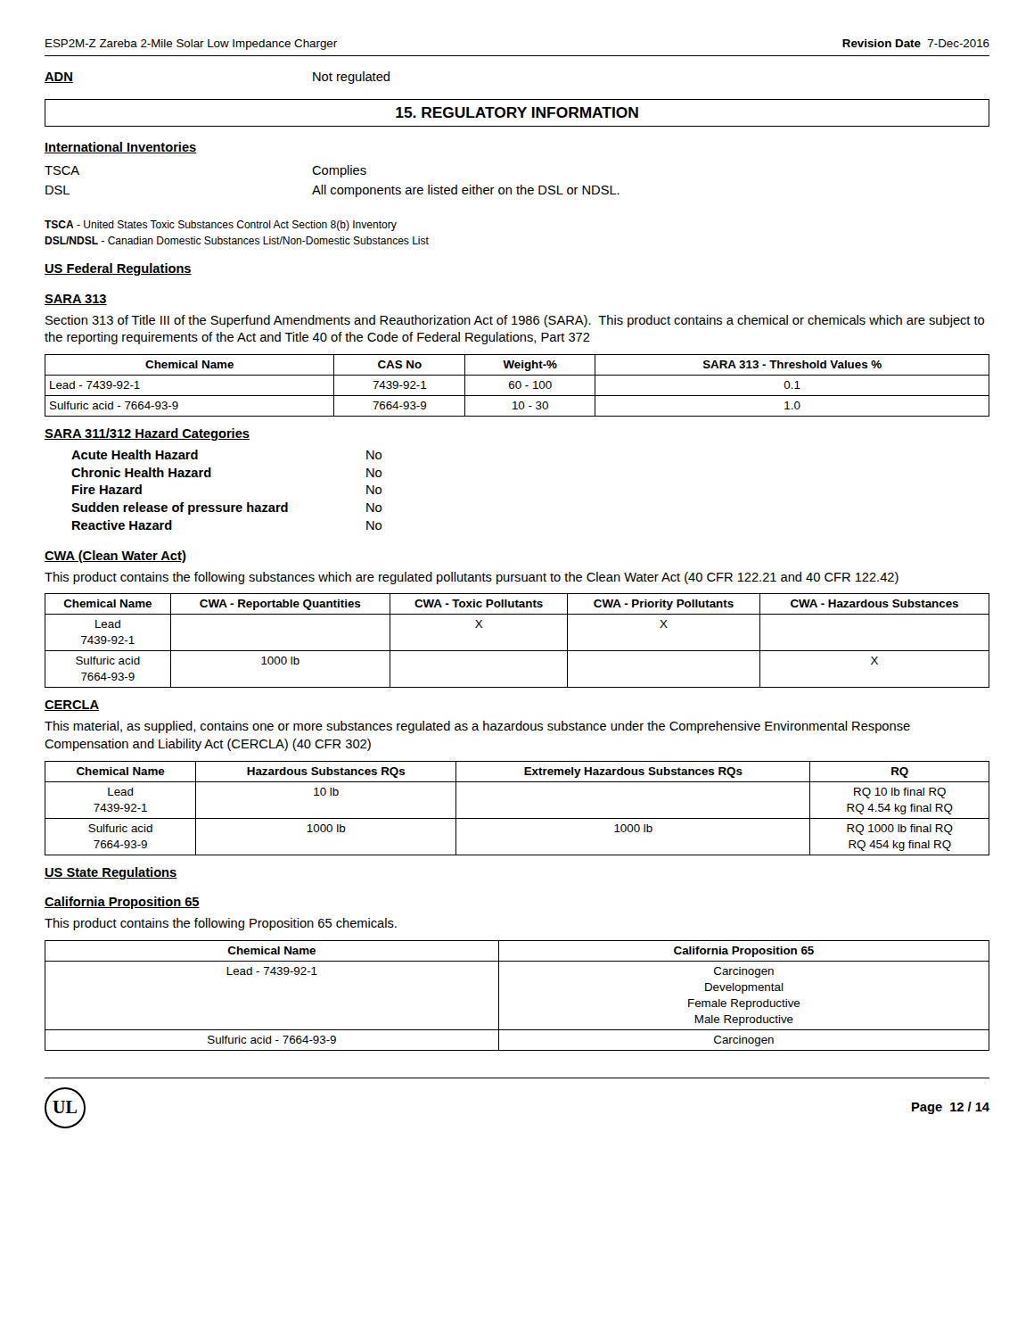ESP2M-Z Zareba 2-Mile Solar Low Impedance Charger
Revision Date 7-Dec-2016
ADN
Not regulated
15. REGULATORY INFORMATION
International Inventories
TSCA
Complies
DSL
All components are listed either on the DSL or NDSL.
TSCA - United States Toxic Substances Control Act Section 8(b) Inventory
DSL/NDSL - Canadian Domestic Substances List/Non-Domestic Substances List
US Federal Regulations
SARA 313
Section 313 of Title III of the Superfund Amendments and Reauthorization Act of 1986 (SARA). This product contains a chemical or chemicals which are subject to the reporting requirements of the Act and Title 40 of the Code of Federal Regulations, Part 372
| Chemical Name | CAS No | Weight-% | SARA 313 - Threshold Values % |
| --- | --- | --- | --- |
| Lead - 7439-92-1 | 7439-92-1 | 60 - 100 | 0.1 |
| Sulfuric acid - 7664-93-9 | 7664-93-9 | 10 - 30 | 1.0 |
SARA 311/312 Hazard Categories
Acute Health Hazard No
Chronic Health Hazard No
Fire Hazard No
Sudden release of pressure hazard No
Reactive Hazard No
CWA (Clean Water Act)
This product contains the following substances which are regulated pollutants pursuant to the Clean Water Act (40 CFR 122.21 and 40 CFR 122.42)
| Chemical Name | CWA - Reportable Quantities | CWA - Toxic Pollutants | CWA - Priority Pollutants | CWA - Hazardous Substances |
| --- | --- | --- | --- | --- |
| Lead 7439-92-1 | | X | X | |
| Sulfuric acid 7664-93-9 | 1000 lb | | | X |
CERCLA
This material, as supplied, contains one or more substances regulated as a hazardous substance under the Comprehensive Environmental Response Compensation and Liability Act (CERCLA) (40 CFR 302)
| Chemical Name | Hazardous Substances RQs | Extremely Hazardous Substances RQs | RQ |
| --- | --- | --- | --- |
| Lead 7439-92-1 | 10 lb | | RQ 10 lb final RQ RQ 4.54 kg final RQ |
| Sulfuric acid 7664-93-9 | 1000 lb | 1000 lb | RQ 1000 lb final RQ RQ 454 kg final RQ |
US State Regulations
California Proposition 65
This product contains the following Proposition 65 chemicals.
| Chemical Name | California Proposition 65 |
| --- | --- |
| Lead - 7439-92-1 | Carcinogen Developmental Female Reproductive Male Reproductive |
| Sulfuric acid - 7664-93-9 | Carcinogen |
UL
Page 12 / 14